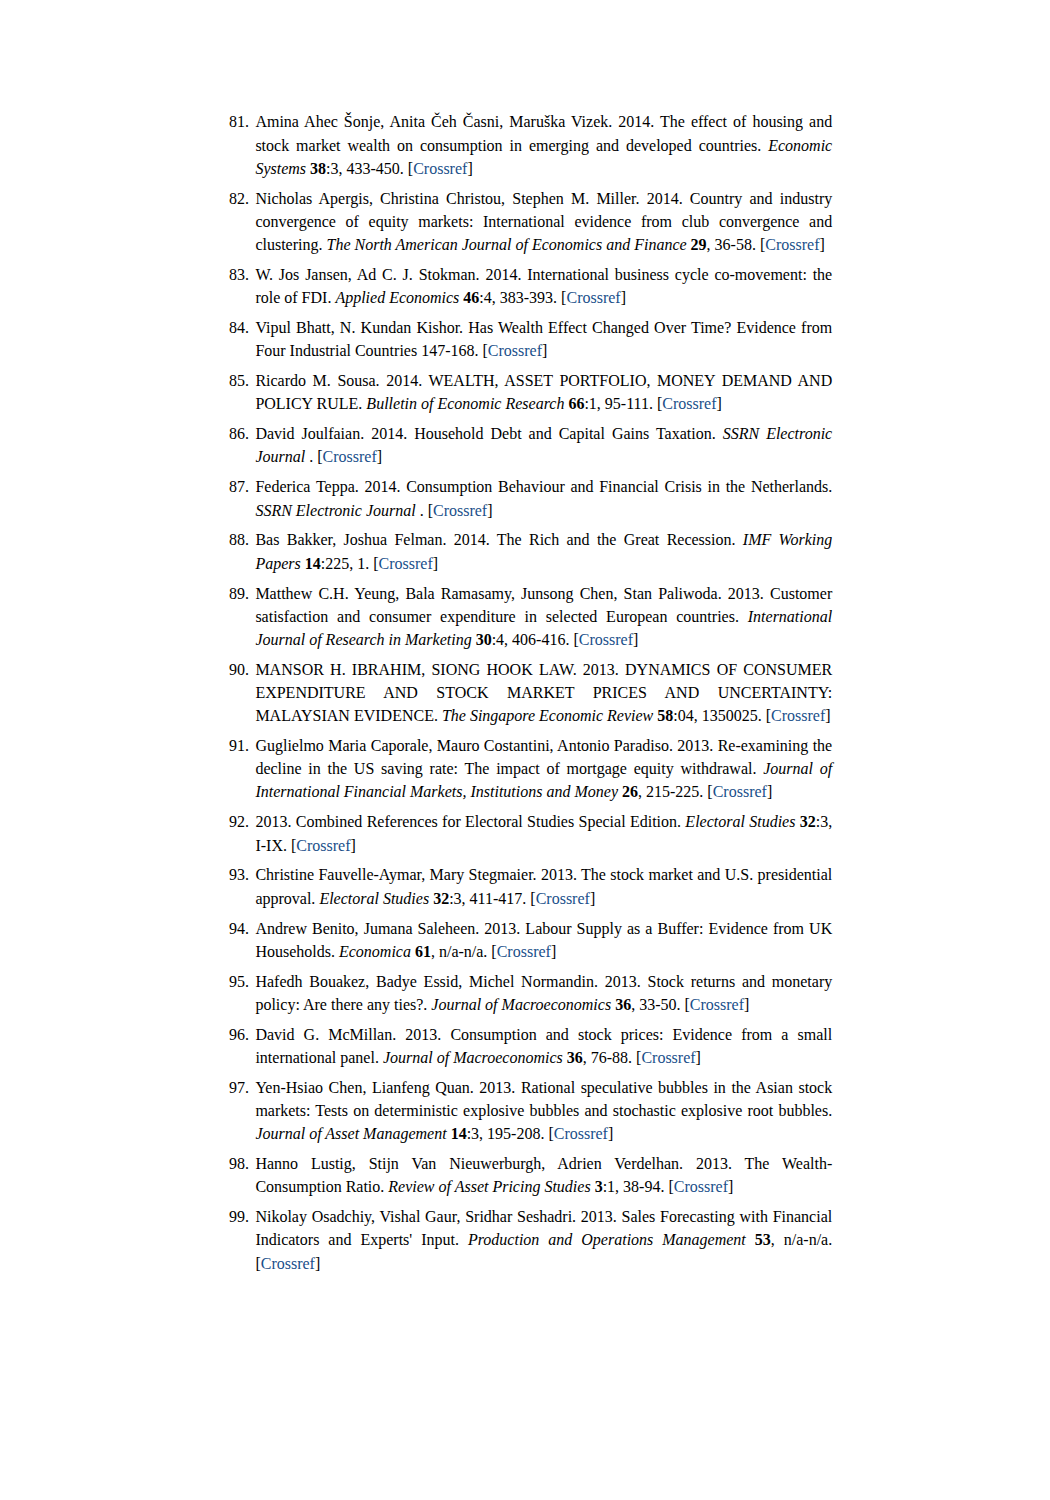Amina Ahec Šonje, Anita Čeh Časni, Maruška Vizek. 2014. The effect of housing and stock market wealth on consumption in emerging and developed countries. Economic Systems 38:3, 433-450. [Crossref]
Nicholas Apergis, Christina Christou, Stephen M. Miller. 2014. Country and industry convergence of equity markets: International evidence from club convergence and clustering. The North American Journal of Economics and Finance 29, 36-58. [Crossref]
W. Jos Jansen, Ad C. J. Stokman. 2014. International business cycle co-movement: the role of FDI. Applied Economics 46:4, 383-393. [Crossref]
Vipul Bhatt, N. Kundan Kishor. Has Wealth Effect Changed Over Time? Evidence from Four Industrial Countries 147-168. [Crossref]
Ricardo M. Sousa. 2014. WEALTH, ASSET PORTFOLIO, MONEY DEMAND AND POLICY RULE. Bulletin of Economic Research 66:1, 95-111. [Crossref]
David Joulfaian. 2014. Household Debt and Capital Gains Taxation. SSRN Electronic Journal . [Crossref]
Federica Teppa. 2014. Consumption Behaviour and Financial Crisis in the Netherlands. SSRN Electronic Journal . [Crossref]
Bas Bakker, Joshua Felman. 2014. The Rich and the Great Recession. IMF Working Papers 14:225, 1. [Crossref]
Matthew C.H. Yeung, Bala Ramasamy, Junsong Chen, Stan Paliwoda. 2013. Customer satisfaction and consumer expenditure in selected European countries. International Journal of Research in Marketing 30:4, 406-416. [Crossref]
MANSOR H. IBRAHIM, SIONG HOOK LAW. 2013. DYNAMICS OF CONSUMER EXPENDITURE AND STOCK MARKET PRICES AND UNCERTAINTY: MALAYSIAN EVIDENCE. The Singapore Economic Review 58:04, 1350025. [Crossref]
Guglielmo Maria Caporale, Mauro Costantini, Antonio Paradiso. 2013. Re-examining the decline in the US saving rate: The impact of mortgage equity withdrawal. Journal of International Financial Markets, Institutions and Money 26, 215-225. [Crossref]
2013. Combined References for Electoral Studies Special Edition. Electoral Studies 32:3, I-IX. [Crossref]
Christine Fauvelle-Aymar, Mary Stegmaier. 2013. The stock market and U.S. presidential approval. Electoral Studies 32:3, 411-417. [Crossref]
Andrew Benito, Jumana Saleheen. 2013. Labour Supply as a Buffer: Evidence from UK Households. Economica 61, n/a-n/a. [Crossref]
Hafedh Bouakez, Badye Essid, Michel Normandin. 2013. Stock returns and monetary policy: Are there any ties?. Journal of Macroeconomics 36, 33-50. [Crossref]
David G. McMillan. 2013. Consumption and stock prices: Evidence from a small international panel. Journal of Macroeconomics 36, 76-88. [Crossref]
Yen-Hsiao Chen, Lianfeng Quan. 2013. Rational speculative bubbles in the Asian stock markets: Tests on deterministic explosive bubbles and stochastic explosive root bubbles. Journal of Asset Management 14:3, 195-208. [Crossref]
Hanno Lustig, Stijn Van Nieuwerburgh, Adrien Verdelhan. 2013. The Wealth-Consumption Ratio. Review of Asset Pricing Studies 3:1, 38-94. [Crossref]
Nikolay Osadchiy, Vishal Gaur, Sridhar Seshadri. 2013. Sales Forecasting with Financial Indicators and Experts' Input. Production and Operations Management 53, n/a-n/a. [Crossref]